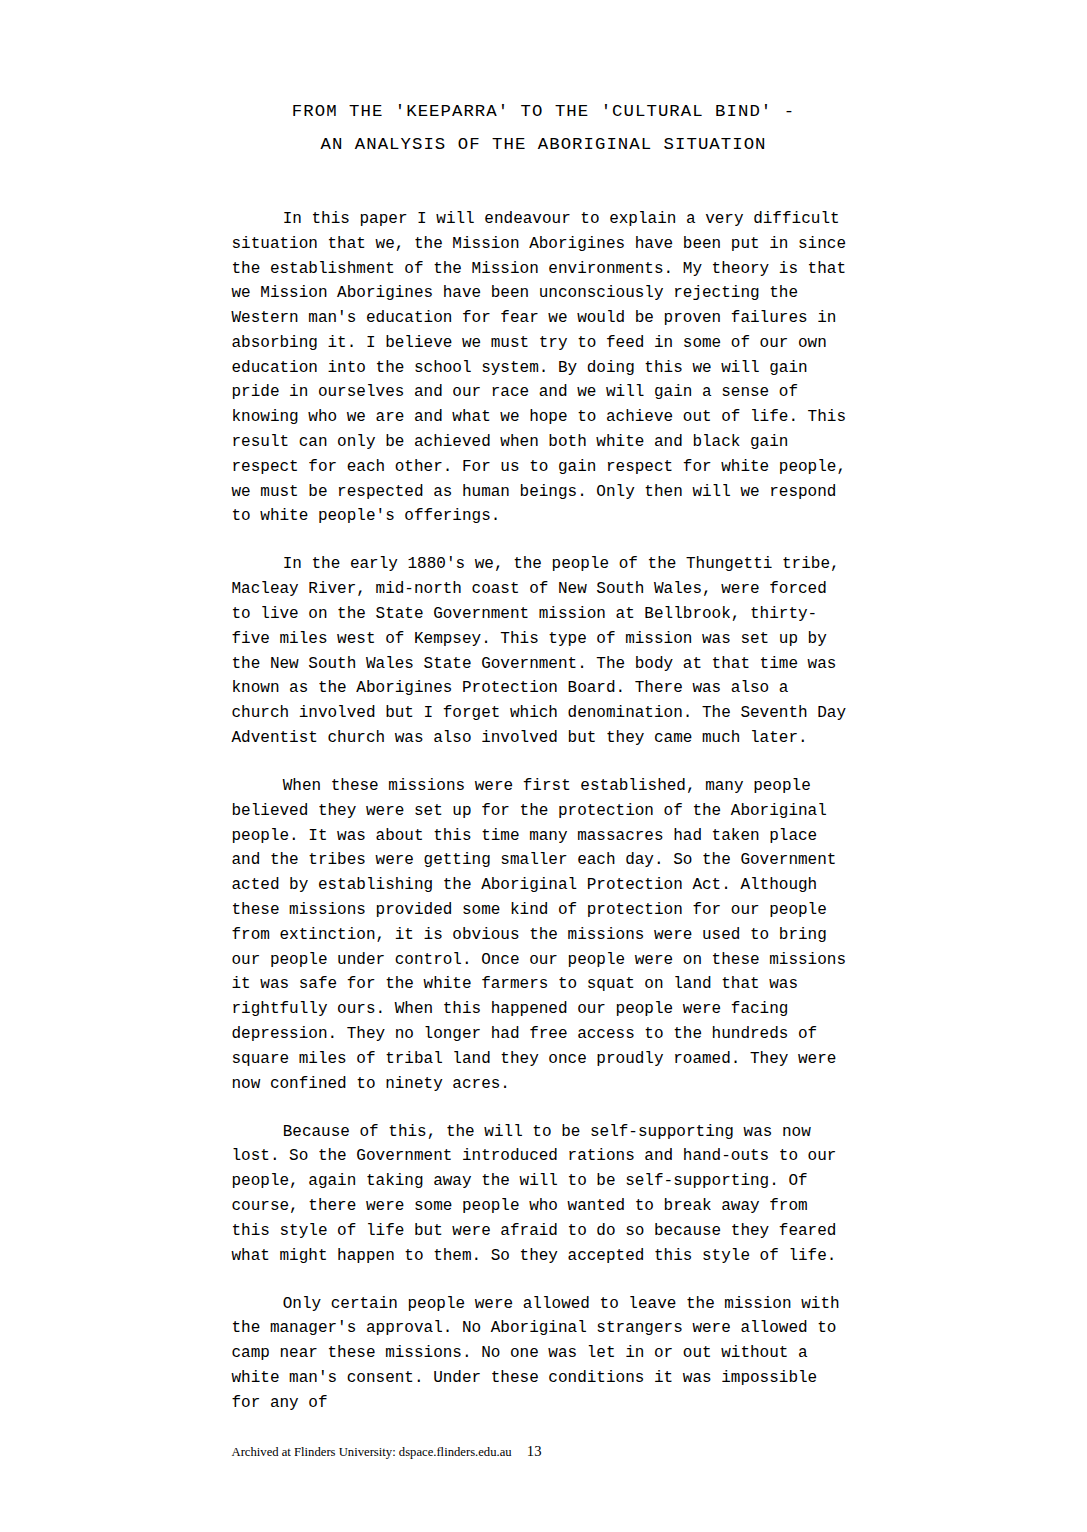FROM THE 'KEEPARRA' TO THE 'CULTURAL BIND' - AN ANALYSIS OF THE ABORIGINAL SITUATION
In this paper I will endeavour to explain a very difficult situation that we, the Mission Aborigines have been put in since the establishment of the Mission environments. My theory is that we Mission Aborigines have been unconsciously rejecting the Western man's education for fear we would be proven failures in absorbing it. I believe we must try to feed in some of our own education into the school system. By doing this we will gain pride in ourselves and our race and we will gain a sense of knowing who we are and what we hope to achieve out of life. This result can only be achieved when both white and black gain respect for each other. For us to gain respect for white people, we must be respected as human beings. Only then will we respond to white people's offerings.
In the early 1880's we, the people of the Thungetti tribe, Macleay River, mid-north coast of New South Wales, were forced to live on the State Government mission at Bellbrook, thirty-five miles west of Kempsey. This type of mission was set up by the New South Wales State Government. The body at that time was known as the Aborigines Protection Board. There was also a church involved but I forget which denomination. The Seventh Day Adventist church was also involved but they came much later.
When these missions were first established, many people believed they were set up for the protection of the Aboriginal people. It was about this time many massacres had taken place and the tribes were getting smaller each day. So the Government acted by establishing the Aboriginal Protection Act. Although these missions provided some kind of protection for our people from extinction, it is obvious the missions were used to bring our people under control. Once our people were on these missions it was safe for the white farmers to squat on land that was rightfully ours. When this happened our people were facing depression. They no longer had free access to the hundreds of square miles of tribal land they once proudly roamed. They were now confined to ninety acres.
Because of this, the will to be self-supporting was now lost. So the Government introduced rations and hand-outs to our people, again taking away the will to be self-supporting. Of course, there were some people who wanted to break away from this style of life but were afraid to do so because they feared what might happen to them. So they accepted this style of life.
Only certain people were allowed to leave the mission with the manager's approval. No Aboriginal strangers were allowed to camp near these missions. No one was let in or out without a white man's consent. Under these conditions it was impossible for any of
Archived at Flinders University: dspace.flinders.edu.au 13